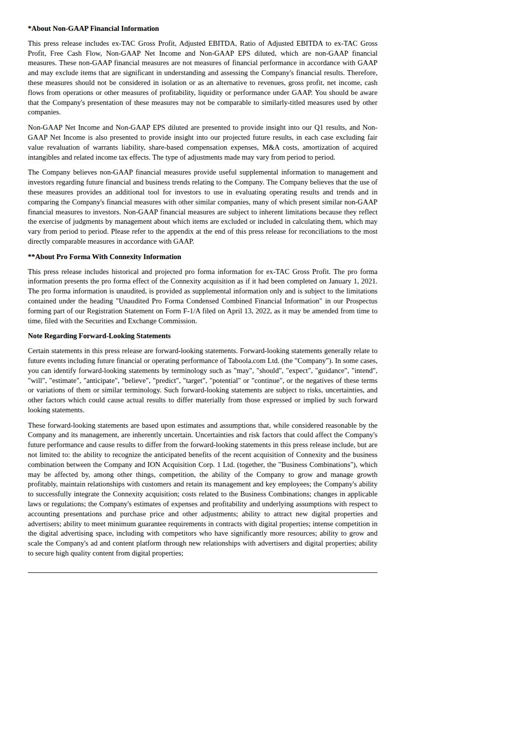*About Non-GAAP Financial Information
This press release includes ex-TAC Gross Profit, Adjusted EBITDA, Ratio of Adjusted EBITDA to ex-TAC Gross Profit, Free Cash Flow, Non-GAAP Net Income and Non-GAAP EPS diluted, which are non-GAAP financial measures. These non-GAAP financial measures are not measures of financial performance in accordance with GAAP and may exclude items that are significant in understanding and assessing the Company's financial results. Therefore, these measures should not be considered in isolation or as an alternative to revenues, gross profit, net income, cash flows from operations or other measures of profitability, liquidity or performance under GAAP. You should be aware that the Company's presentation of these measures may not be comparable to similarly-titled measures used by other companies.
Non-GAAP Net Income and Non-GAAP EPS diluted are presented to provide insight into our Q1 results, and Non-GAAP Net Income is also presented to provide insight into our projected future results, in each case excluding fair value revaluation of warrants liability, share-based compensation expenses, M&A costs, amortization of acquired intangibles and related income tax effects. The type of adjustments made may vary from period to period.
The Company believes non-GAAP financial measures provide useful supplemental information to management and investors regarding future financial and business trends relating to the Company. The Company believes that the use of these measures provides an additional tool for investors to use in evaluating operating results and trends and in comparing the Company's financial measures with other similar companies, many of which present similar non-GAAP financial measures to investors. Non-GAAP financial measures are subject to inherent limitations because they reflect the exercise of judgments by management about which items are excluded or included in calculating them, which may vary from period to period. Please refer to the appendix at the end of this press release for reconciliations to the most directly comparable measures in accordance with GAAP.
**About Pro Forma With Connexity Information
This press release includes historical and projected pro forma information for ex-TAC Gross Profit. The pro forma information presents the pro forma effect of the Connexity acquisition as if it had been completed on January 1, 2021. The pro forma information is unaudited, is provided as supplemental information only and is subject to the limitations contained under the heading "Unaudited Pro Forma Condensed Combined Financial Information" in our Prospectus forming part of our Registration Statement on Form F-1/A filed on April 13, 2022, as it may be amended from time to time, filed with the Securities and Exchange Commission.
Note Regarding Forward-Looking Statements
Certain statements in this press release are forward-looking statements. Forward-looking statements generally relate to future events including future financial or operating performance of Taboola.com Ltd. (the "Company"). In some cases, you can identify forward-looking statements by terminology such as "may", "should", "expect", "guidance", "intend", "will", "estimate", "anticipate", "believe", "predict", "target", "potential" or "continue", or the negatives of these terms or variations of them or similar terminology. Such forward-looking statements are subject to risks, uncertainties, and other factors which could cause actual results to differ materially from those expressed or implied by such forward looking statements.
These forward-looking statements are based upon estimates and assumptions that, while considered reasonable by the Company and its management, are inherently uncertain. Uncertainties and risk factors that could affect the Company's future performance and cause results to differ from the forward-looking statements in this press release include, but are not limited to: the ability to recognize the anticipated benefits of the recent acquisition of Connexity and the business combination between the Company and ION Acquisition Corp. 1 Ltd. (together, the "Business Combinations"), which may be affected by, among other things, competition, the ability of the Company to grow and manage growth profitably, maintain relationships with customers and retain its management and key employees; the Company's ability to successfully integrate the Connexity acquisition; costs related to the Business Combinations; changes in applicable laws or regulations; the Company's estimates of expenses and profitability and underlying assumptions with respect to accounting presentations and purchase price and other adjustments; ability to attract new digital properties and advertisers; ability to meet minimum guarantee requirements in contracts with digital properties; intense competition in the digital advertising space, including with competitors who have significantly more resources; ability to grow and scale the Company's ad and content platform through new relationships with advertisers and digital properties; ability to secure high quality content from digital properties;